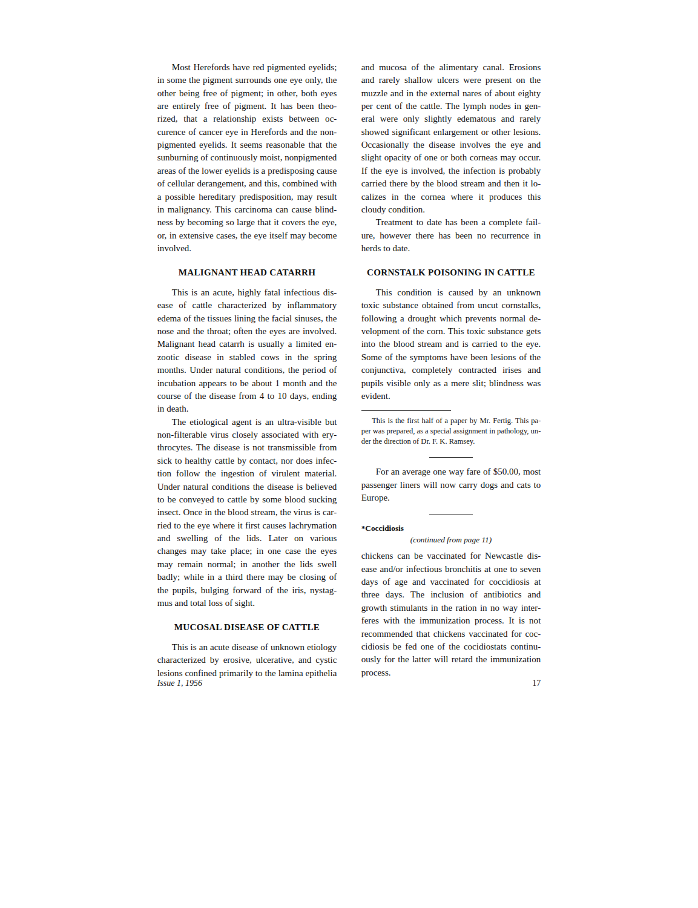Most Herefords have red pigmented eyelids; in some the pigment surrounds one eye only, the other being free of pigment; in other, both eyes are entirely free of pigment. It has been theorized, that a relationship exists between occurence of cancer eye in Herefords and the nonpigmented eyelids. It seems reasonable that the sunburning of continuously moist, nonpigmented areas of the lower eyelids is a predisposing cause of cellular derangement, and this, combined with a possible hereditary predisposition, may result in malignancy. This carcinoma can cause blindness by becoming so large that it covers the eye, or, in extensive cases, the eye itself may become involved.
MALIGNANT HEAD CATARRH
This is an acute, highly fatal infectious disease of cattle characterized by inflammatory edema of the tissues lining the facial sinuses, the nose and the throat; often the eyes are involved. Malignant head catarrh is usually a limited enzootic disease in stabled cows in the spring months. Under natural conditions, the period of incubation appears to be about 1 month and the course of the disease from 4 to 10 days, ending in death.
The etiological agent is an ultra-visible but non-filterable virus closely associated with erythrocytes. The disease is not transmissible from sick to healthy cattle by contact, nor does infection follow the ingestion of virulent material. Under natural conditions the disease is believed to be conveyed to cattle by some blood sucking insect. Once in the blood stream, the virus is carried to the eye where it first causes lachrymation and swelling of the lids. Later on various changes may take place; in one case the eyes may remain normal; in another the lids swell badly; while in a third there may be closing of the pupils, bulging forward of the iris, nystagmus and total loss of sight.
MUCOSAL DISEASE OF CATTLE
This is an acute disease of unknown etiology characterized by erosive, ulcerative, and cystic lesions confined primarily to the lamina epithelia and mucosa of the alimentary canal. Erosions and rarely shallow ulcers were present on the muzzle and in the external nares of about eighty per cent of the cattle. The lymph nodes in general were only slightly edematous and rarely showed significant enlargement or other lesions. Occasionally the disease involves the eye and slight opacity of one or both corneas may occur. If the eye is involved, the infection is probably carried there by the blood stream and then it localizes in the cornea where it produces this cloudy condition.
Treatment to date has been a complete failure, however there has been no recurrence in herds to date.
CORNSTALK POISONING IN CATTLE
This condition is caused by an unknown toxic substance obtained from uncut cornstalks, following a drought which prevents normal development of the corn. This toxic substance gets into the blood stream and is carried to the eye. Some of the symptoms have been lesions of the conjunctiva, completely contracted irises and pupils visible only as a mere slit; blindness was evident.
This is the first half of a paper by Mr. Fertig. This paper was prepared, as a special assignment in pathology, under the direction of Dr. F. K. Ramsey.
For an average one way fare of $50.00, most passenger liners will now carry dogs and cats to Europe.
*Coccidiosis
(continued from page 11)
chickens can be vaccinated for Newcastle disease and/or infectious bronchitis at one to seven days of age and vaccinated for coccidiosis at three days. The inclusion of antibiotics and growth stimulants in the ration in no way interferes with the immunization process. It is not recommended that chickens vaccinated for coccidiosis be fed one of the cocidiostats continuously for the latter will retard the immunization process.
Issue 1, 1956 17